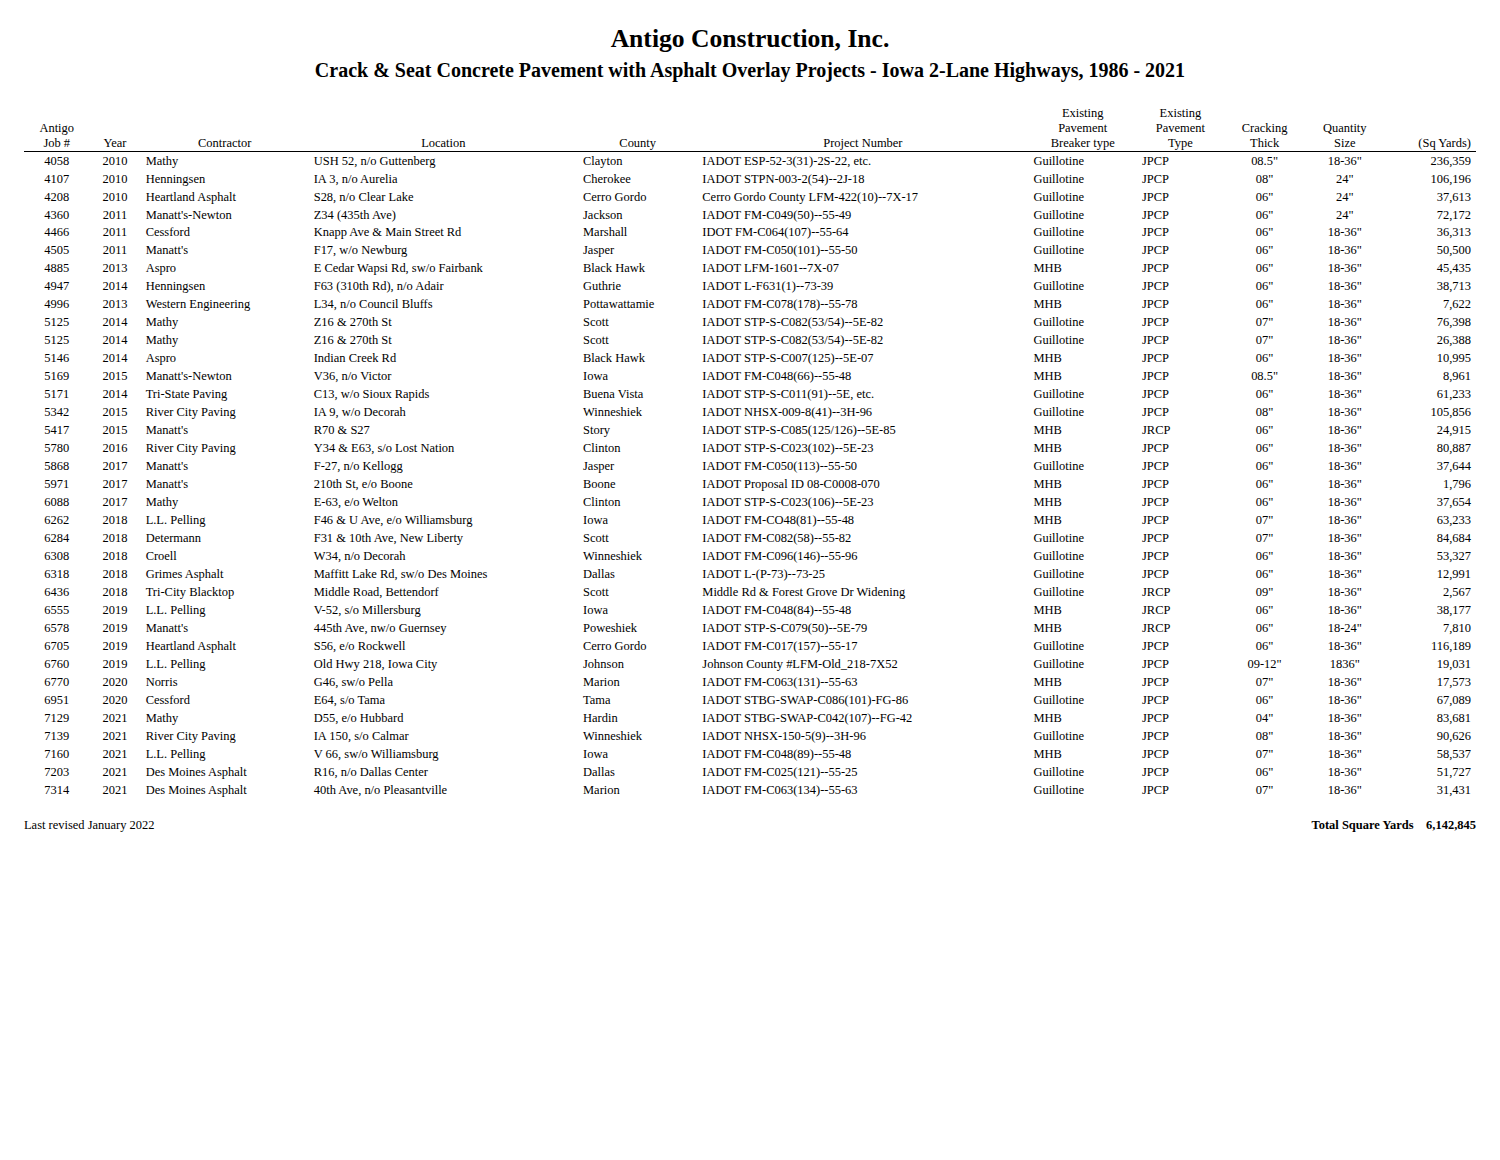Antigo Construction, Inc.
Crack & Seat Concrete Pavement with Asphalt Overlay Projects - Iowa 2-Lane Highways, 1986 - 2021
| | Existing | Existing | | |
| --- | --- | --- | --- | --- |
| Antigo | | | | | | Pavement | Pavement | Cracking | Quantity |
| Job # | Year | Contractor | Location | County | Project Number | Breaker type | Type | Thick | Size | (Sq Yards) |
| 4058 | 2010 | Mathy | USH 52, n/o Guttenberg | Clayton | IADOT ESP-52-3(31)-2S-22, etc. | Guillotine | JPCP | 08.5" | 18-36" | 236,359 |
| 4107 | 2010 | Henningsen | IA 3, n/o Aurelia | Cherokee | IADOT STPN-003-2(54)--2J-18 | Guillotine | JPCP | 08" | 24" | 106,196 |
| 4208 | 2010 | Heartland Asphalt | S28, n/o Clear Lake | Cerro Gordo | Cerro Gordo County LFM-422(10)--7X-17 | Guillotine | JPCP | 06" | 24" | 37,613 |
| 4360 | 2011 | Manatt's-Newton | Z34 (435th Ave) | Jackson | IADOT FM-C049(50)--55-49 | Guillotine | JPCP | 06" | 24" | 72,172 |
| 4466 | 2011 | Cessford | Knapp Ave & Main Street Rd | Marshall | IDOT FM-C064(107)--55-64 | Guillotine | JPCP | 06" | 18-36" | 36,313 |
| 4505 | 2011 | Manatt's | F17, w/o Newburg | Jasper | IADOT FM-C050(101)--55-50 | Guillotine | JPCP | 06" | 18-36" | 50,500 |
| 4885 | 2013 | Aspro | E Cedar Wapsi Rd, sw/o Fairbank | Black Hawk | IADOT LFM-1601--7X-07 | MHB | JPCP | 06" | 18-36" | 45,435 |
| 4947 | 2014 | Henningsen | F63 (310th Rd), n/o Adair | Guthrie | IADOT L-F631(1)--73-39 | Guillotine | JPCP | 06" | 18-36" | 38,713 |
| 4996 | 2013 | Western Engineering | L34, n/o Council Bluffs | Pottawattamie | IADOT FM-C078(178)--55-78 | MHB | JPCP | 06" | 18-36" | 7,622 |
| 5125 | 2014 | Mathy | Z16 & 270th St | Scott | IADOT STP-S-C082(53/54)--5E-82 | Guillotine | JPCP | 07" | 18-36" | 76,398 |
| 5125 | 2014 | Mathy | Z16 & 270th St | Scott | IADOT STP-S-C082(53/54)--5E-82 | Guillotine | JPCP | 07" | 18-36" | 26,388 |
| 5146 | 2014 | Aspro | Indian Creek Rd | Black Hawk | IADOT STP-S-C007(125)--5E-07 | MHB | JPCP | 06" | 18-36" | 10,995 |
| 5169 | 2015 | Manatt's-Newton | V36, n/o Victor | Iowa | IADOT FM-C048(66)--55-48 | MHB | JPCP | 08.5" | 18-36" | 8,961 |
| 5171 | 2014 | Tri-State Paving | C13, w/o Sioux Rapids | Buena Vista | IADOT STP-S-C011(91)--5E, etc. | Guillotine | JPCP | 06" | 18-36" | 61,233 |
| 5342 | 2015 | River City Paving | IA 9, w/o Decorah | Winneshiek | IADOT NHSX-009-8(41)--3H-96 | Guillotine | JPCP | 08" | 18-36" | 105,856 |
| 5417 | 2015 | Manatt's | R70 & S27 | Story | IADOT STP-S-C085(125/126)--5E-85 | MHB | JRCP | 06" | 18-36" | 24,915 |
| 5780 | 2016 | River City Paving | Y34 & E63, s/o Lost Nation | Clinton | IADOT STP-S-C023(102)--5E-23 | MHB | JPCP | 06" | 18-36" | 80,887 |
| 5868 | 2017 | Manatt's | F-27, n/o Kellogg | Jasper | IADOT FM-C050(113)--55-50 | Guillotine | JPCP | 06" | 18-36" | 37,644 |
| 5971 | 2017 | Manatt's | 210th St, e/o Boone | Boone | IADOT Proposal ID 08-C0008-070 | MHB | JPCP | 06" | 18-36" | 1,796 |
| 6088 | 2017 | Mathy | E-63, e/o Welton | Clinton | IADOT STP-S-C023(106)--5E-23 | MHB | JPCP | 06" | 18-36" | 37,654 |
| 6262 | 2018 | L.L. Pelling | F46 & U Ave, e/o Williamsburg | Iowa | IADOT FM-CO48(81)--55-48 | MHB | JPCP | 07" | 18-36" | 63,233 |
| 6284 | 2018 | Determann | F31 & 10th Ave, New Liberty | Scott | IADOT FM-C082(58)--55-82 | Guillotine | JPCP | 07" | 18-36" | 84,684 |
| 6308 | 2018 | Croell | W34, n/o Decorah | Winneshiek | IADOT FM-C096(146)--55-96 | Guillotine | JPCP | 06" | 18-36" | 53,327 |
| 6318 | 2018 | Grimes Asphalt | Maffitt Lake Rd, sw/o Des Moines | Dallas | IADOT L-(P-73)--73-25 | Guillotine | JPCP | 06" | 18-36" | 12,991 |
| 6436 | 2018 | Tri-City Blacktop | Middle Road, Bettendorf | Scott | Middle Rd & Forest Grove Dr Widening | Guillotine | JRCP | 09" | 18-36" | 2,567 |
| 6555 | 2019 | L.L. Pelling | V-52, s/o Millersburg | Iowa | IADOT FM-C048(84)--55-48 | MHB | JRCP | 06" | 18-36" | 38,177 |
| 6578 | 2019 | Manatt's | 445th Ave, nw/o Guernsey | Poweshiek | IADOT STP-S-C079(50)--5E-79 | MHB | JRCP | 06" | 18-24" | 7,810 |
| 6705 | 2019 | Heartland Asphalt | S56, e/o Rockwell | Cerro Gordo | IADOT FM-C017(157)--55-17 | Guillotine | JPCP | 06" | 18-36" | 116,189 |
| 6760 | 2019 | L.L. Pelling | Old Hwy 218, Iowa City | Johnson | Johnson County #LFM-Old_218-7X52 | Guillotine | JPCP | 09-12" | 1836" | 19,031 |
| 6770 | 2020 | Norris | G46, sw/o Pella | Marion | IADOT FM-C063(131)--55-63 | MHB | JPCP | 07" | 18-36" | 17,573 |
| 6951 | 2020 | Cessford | E64, s/o Tama | Tama | IADOT STBG-SWAP-C086(101)-FG-86 | Guillotine | JPCP | 06" | 18-36" | 67,089 |
| 7129 | 2021 | Mathy | D55, e/o Hubbard | Hardin | IADOT STBG-SWAP-C042(107)--FG-42 | MHB | JPCP | 04" | 18-36" | 83,681 |
| 7139 | 2021 | River City Paving | IA 150, s/o Calmar | Winneshiek | IADOT NHSX-150-5(9)--3H-96 | Guillotine | JPCP | 08" | 18-36" | 90,626 |
| 7160 | 2021 | L.L. Pelling | V 66, sw/o Williamsburg | Iowa | IADOT FM-C048(89)--55-48 | MHB | JPCP | 07" | 18-36" | 58,537 |
| 7203 | 2021 | Des Moines Asphalt | R16, n/o Dallas Center | Dallas | IADOT FM-C025(121)--55-25 | Guillotine | JPCP | 06" | 18-36" | 51,727 |
| 7314 | 2021 | Des Moines Asphalt | 40th Ave, n/o Pleasantville | Marion | IADOT FM-C063(134)--55-63 | Guillotine | JPCP | 07" | 18-36" | 31,431 |
Last revised January 2022
Total Square Yards 6,142,845